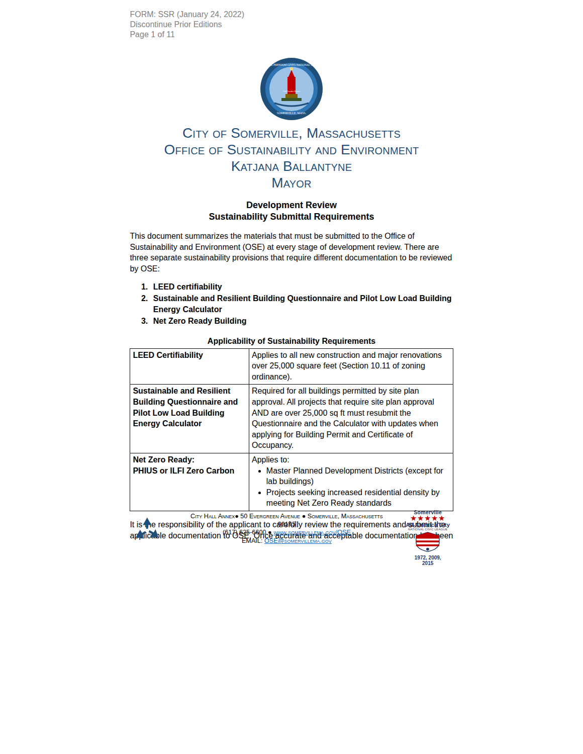FORM: SSR (January 24, 2022)
Discontinue Prior Editions
Page 1 of 11
MUNICIPAL FREEDOM GIVES NATIONAL STRENGTH SOMERVILLE, MASS. Old Powder House
City of Somerville, Massachusetts
Office of Sustainability and Environment
Katjana Ballantyne
Mayor
Development Review
Sustainability Submittal Requirements
This document summarizes the materials that must be submitted to the Office of Sustainability and Environment (OSE) at every stage of development review. There are three separate sustainability provisions that require different documentation to be reviewed by OSE:
LEED certifiability
Sustainable and Resilient Building Questionnaire and Pilot Low Load Building Energy Calculator
Net Zero Ready Building
Applicability of Sustainability Requirements
| LEED Certifiability | Applies to all new construction and major renovations over 25,000 square feet (Section 10.11 of zoning ordinance). |
| Sustainable and Resilient Building Questionnaire and Pilot Low Load Building Energy Calculator | Required for all buildings permitted by site plan approval. All projects that require site plan approval AND are over 25,000 sq ft must resubmit the Questionnaire and the Calculator with updates when applying for Building Permit and Certificate of Occupancy. |
| Net Zero Ready: PHIUS or ILFI Zero Carbon | Applies to: Master Planned Development Districts (except for lab buildings) Projects seeking increased residential density by meeting Net Zero Ready standards |
It is the responsibility of the applicant to carefully review the requirements and submit the applicable documentation to OSE. Once accurate and acceptable documentation has been
City Hall Annex● 50 Evergreen Avenue ● Somerville, Massachusetts 02145
(617) 625-6600 ● www.somervillema.gov/OSE
EMAIL: OSE@somervillema.gov
Somerville
★★★★★
All-America City
NATIONAL CIVIC LEAGUE
1972, 2009,
2015